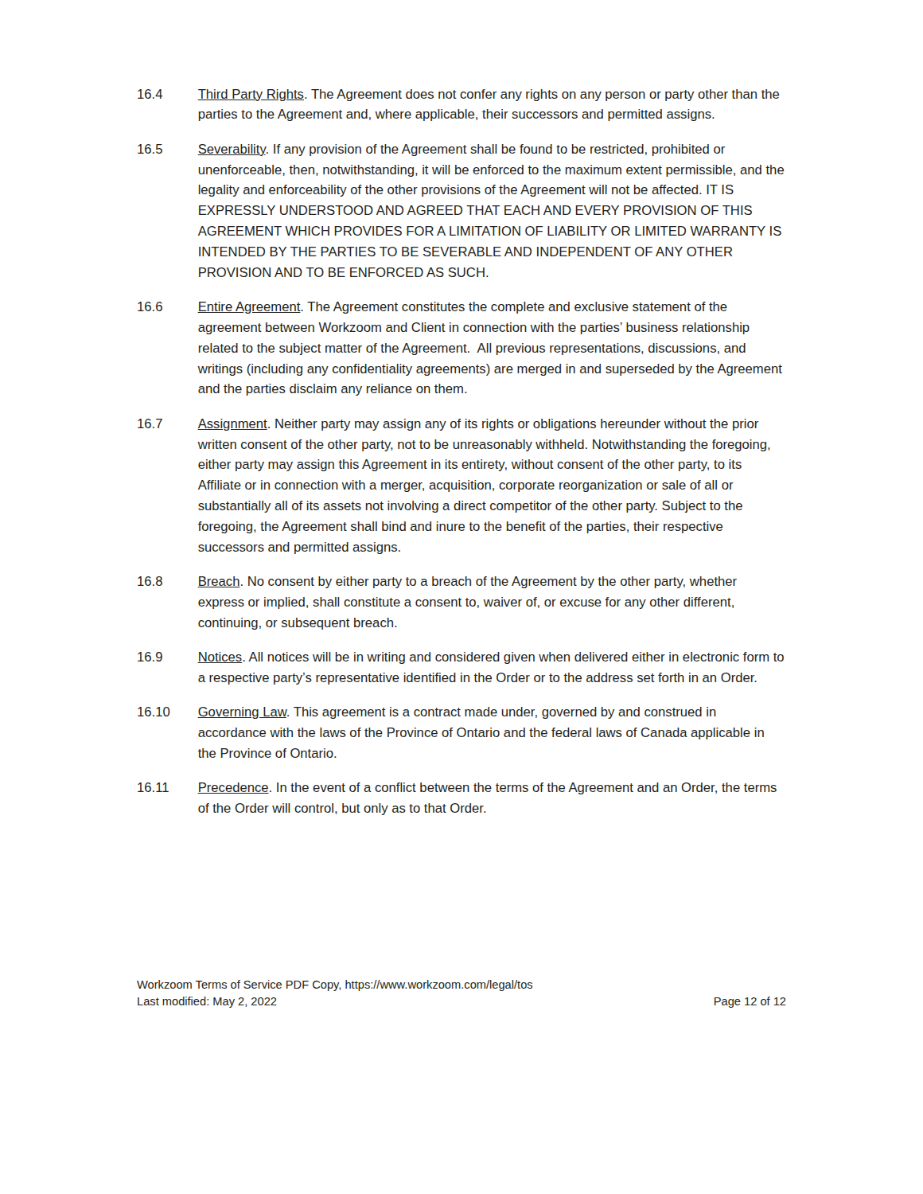16.4 Third Party Rights. The Agreement does not confer any rights on any person or party other than the parties to the Agreement and, where applicable, their successors and permitted assigns.
16.5 Severability. If any provision of the Agreement shall be found to be restricted, prohibited or unenforceable, then, notwithstanding, it will be enforced to the maximum extent permissible, and the legality and enforceability of the other provisions of the Agreement will not be affected. IT IS EXPRESSLY UNDERSTOOD AND AGREED THAT EACH AND EVERY PROVISION OF THIS AGREEMENT WHICH PROVIDES FOR A LIMITATION OF LIABILITY OR LIMITED WARRANTY IS INTENDED BY THE PARTIES TO BE SEVERABLE AND INDEPENDENT OF ANY OTHER PROVISION AND TO BE ENFORCED AS SUCH.
16.6 Entire Agreement. The Agreement constitutes the complete and exclusive statement of the agreement between Workzoom and Client in connection with the parties’ business relationship related to the subject matter of the Agreement. All previous representations, discussions, and writings (including any confidentiality agreements) are merged in and superseded by the Agreement and the parties disclaim any reliance on them.
16.7 Assignment. Neither party may assign any of its rights or obligations hereunder without the prior written consent of the other party, not to be unreasonably withheld. Notwithstanding the foregoing, either party may assign this Agreement in its entirety, without consent of the other party, to its Affiliate or in connection with a merger, acquisition, corporate reorganization or sale of all or substantially all of its assets not involving a direct competitor of the other party. Subject to the foregoing, the Agreement shall bind and inure to the benefit of the parties, their respective successors and permitted assigns.
16.8 Breach. No consent by either party to a breach of the Agreement by the other party, whether express or implied, shall constitute a consent to, waiver of, or excuse for any other different, continuing, or subsequent breach.
16.9 Notices. All notices will be in writing and considered given when delivered either in electronic form to a respective party’s representative identified in the Order or to the address set forth in an Order.
16.10 Governing Law. This agreement is a contract made under, governed by and construed in accordance with the laws of the Province of Ontario and the federal laws of Canada applicable in the Province of Ontario.
16.11 Precedence. In the event of a conflict between the terms of the Agreement and an Order, the terms of the Order will control, but only as to that Order.
Workzoom Terms of Service PDF Copy, https://www.workzoom.com/legal/tos
Last modified: May 2, 2022 Page 12 of 12